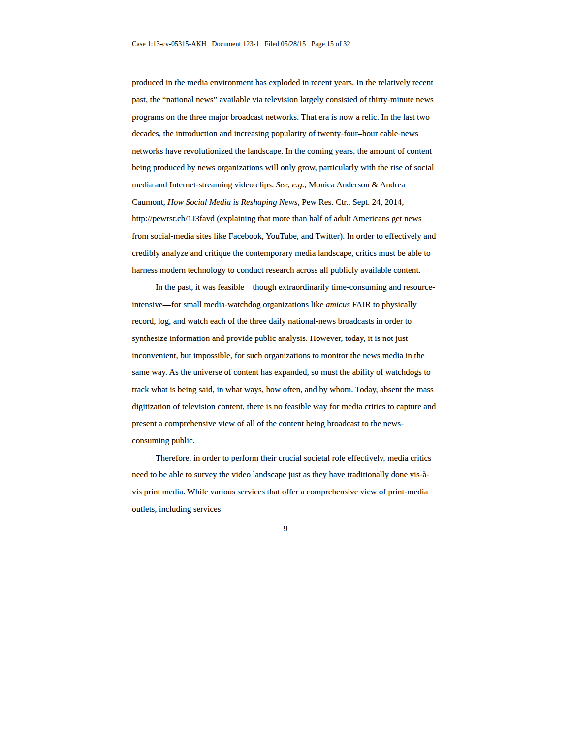Case 1:13-cv-05315-AKH Document 123-1 Filed 05/28/15 Page 15 of 32
produced in the media environment has exploded in recent years. In the relatively recent past, the “national news” available via television largely consisted of thirty-minute news programs on the three major broadcast networks. That era is now a relic. In the last two decades, the introduction and increasing popularity of twenty-four–hour cable-news networks have revolutionized the landscape. In the coming years, the amount of content being produced by news organizations will only grow, particularly with the rise of social media and Internet-streaming video clips. See, e.g., Monica Anderson & Andrea Caumont, How Social Media is Reshaping News, Pew Res. Ctr., Sept. 24, 2014, http://pewrsr.ch/1J3favd (explaining that more than half of adult Americans get news from social-media sites like Facebook, YouTube, and Twitter). In order to effectively and credibly analyze and critique the contemporary media landscape, critics must be able to harness modern technology to conduct research across all publicly available content.
In the past, it was feasible—though extraordinarily time-consuming and resource-intensive—for small media-watchdog organizations like amicus FAIR to physically record, log, and watch each of the three daily national-news broadcasts in order to synthesize information and provide public analysis. However, today, it is not just inconvenient, but impossible, for such organizations to monitor the news media in the same way. As the universe of content has expanded, so must the ability of watchdogs to track what is being said, in what ways, how often, and by whom. Today, absent the mass digitization of television content, there is no feasible way for media critics to capture and present a comprehensive view of all of the content being broadcast to the news-consuming public.
Therefore, in order to perform their crucial societal role effectively, media critics need to be able to survey the video landscape just as they have traditionally done vis-à-vis print media. While various services that offer a comprehensive view of print-media outlets, including services
9